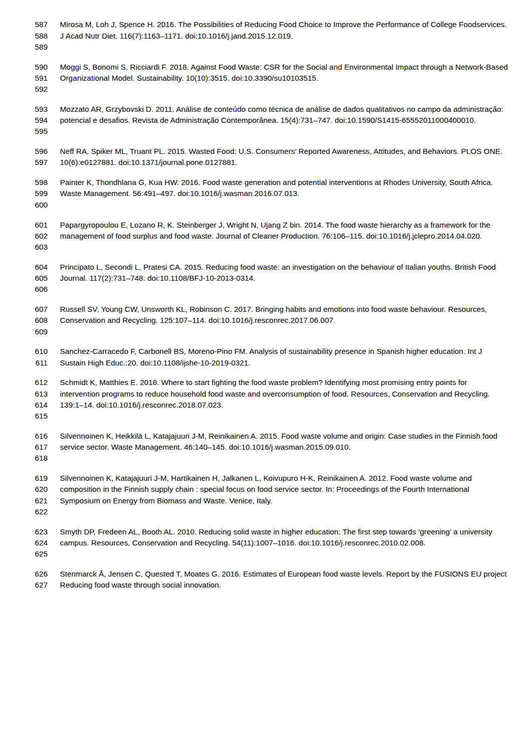587 588 589
Mirosa M, Loh J, Spence H. 2016. The Possibilities of Reducing Food Choice to Improve the Performance of College Foodservices. J Acad Nutr Diet. 116(7):1163–1171. doi:10.1016/j.jand.2015.12.019.
590 591 592
Moggi S, Bonomi S, Ricciardi F. 2018. Against Food Waste: CSR for the Social and Environmental Impact through a Network-Based Organizational Model. Sustainability. 10(10):3515. doi:10.3390/su10103515.
593 594 595
Mozzato AR, Grzybovski D. 2011. Análise de conteúdo como técnica de análise de dados qualitativos no campo da administração: potencial e desafios. Revista de Administração Contemporânea. 15(4):731–747. doi:10.1590/S1415-65552011000400010.
596 597
Neff RA, Spiker ML, Truant PL. 2015. Wasted Food: U.S. Consumers’ Reported Awareness, Attitudes, and Behaviors. PLOS ONE. 10(6):e0127881. doi:10.1371/journal.pone.0127881.
598 599 600
Painter K, Thondhlana G, Kua HW. 2016. Food waste generation and potential interventions at Rhodes University, South Africa. Waste Management. 56:491–497. doi:10.1016/j.wasman.2016.07.013.
601 602 603
Papargyropoulou E, Lozano R, K. Steinberger J, Wright N, Ujang Z bin. 2014. The food waste hierarchy as a framework for the management of food surplus and food waste. Journal of Cleaner Production. 76:106–115. doi:10.1016/j.jclepro.2014.04.020.
604 605 606
Principato L, Secondi L, Pratesi CA. 2015. Reducing food waste: an investigation on the behaviour of Italian youths. British Food Journal. 117(2):731–748. doi:10.1108/BFJ-10-2013-0314.
607 608 609
Russell SV, Young CW, Unsworth KL, Robinson C. 2017. Bringing habits and emotions into food waste behaviour. Resources, Conservation and Recycling. 125:107–114. doi:10.1016/j.resconrec.2017.06.007.
610 611
Sanchez-Carracedo F, Carbonell BS, Moreno-Pino FM. Analysis of sustainability presence in Spanish higher education. Int J Sustain High Educ.:20. doi:10.1108/ijshe-10-2019-0321.
612 613 614 615
Schmidt K, Matthies E. 2018. Where to start fighting the food waste problem? Identifying most promising entry points for intervention programs to reduce household food waste and overconsumption of food. Resources, Conservation and Recycling. 139:1–14. doi:10.1016/j.resconrec.2018.07.023.
616 617 618
Silvennoinen K, Heikkilä L, Katajajuuri J-M, Reinikainen A. 2015. Food waste volume and origin: Case studies in the Finnish food service sector. Waste Management. 46:140–145. doi:10.1016/j.wasman.2015.09.010.
619 620 621 622
Silvennoinen K, Katajajuuri J-M, Hartikainen H, Jalkanen L, Koivupuro H-K, Reinikainen A. 2012. Food waste volume and composition in the Finnish supply chain : special focus on food service sector. In: Proceedings of the Fourth International Symposium on Energy from Biomass and Waste. Venice, Italy.
623 624 625
Smyth DP, Fredeen AL, Booth AL. 2010. Reducing solid waste in higher education: The first step towards ‘greening’ a university campus. Resources, Conservation and Recycling. 54(11):1007–1016. doi:10.1016/j.resconrec.2010.02.008.
626 627
Stenmarck Å, Jensen C, Quested T, Moates G. 2016. Estimates of European food waste levels. Report by the FUSIONS EU project Reducing food waste through social innovation.